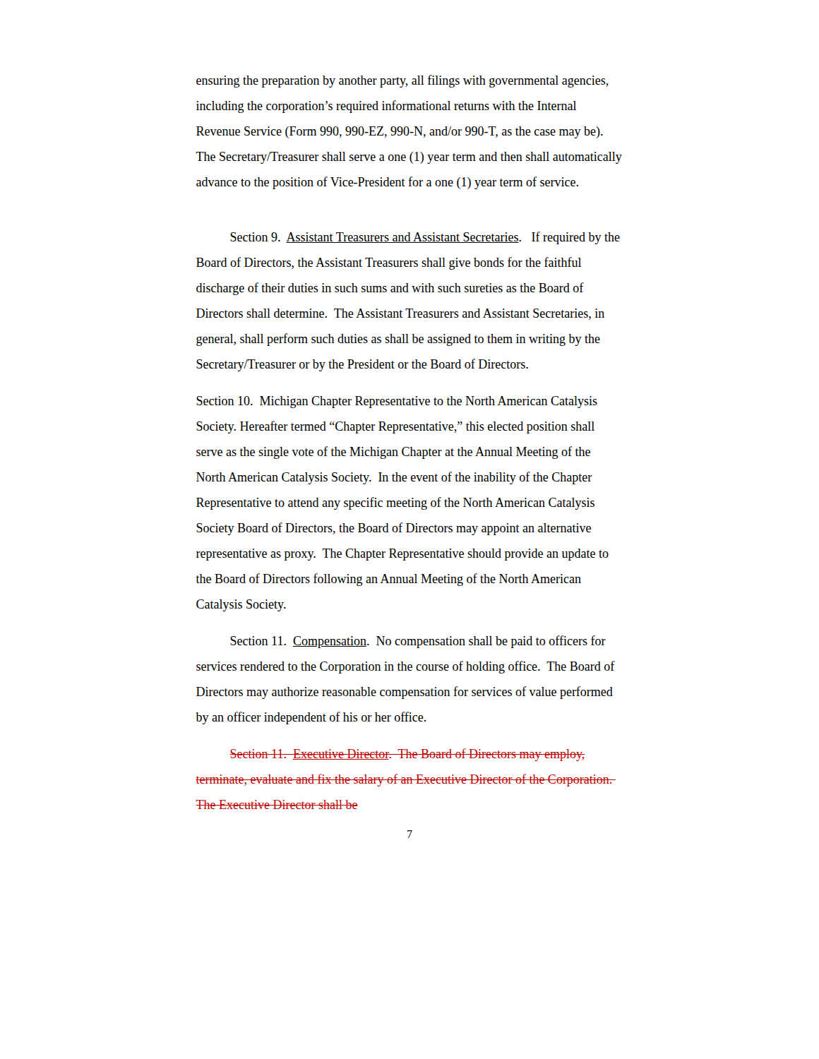ensuring the preparation by another party, all filings with governmental agencies, including the corporation’s required informational returns with the Internal Revenue Service (Form 990, 990-EZ, 990-N, and/or 990-T, as the case may be). The Secretary/Treasurer shall serve a one (1) year term and then shall automatically advance to the position of Vice-President for a one (1) year term of service.
Section 9. Assistant Treasurers and Assistant Secretaries. If required by the Board of Directors, the Assistant Treasurers shall give bonds for the faithful discharge of their duties in such sums and with such sureties as the Board of Directors shall determine. The Assistant Treasurers and Assistant Secretaries, in general, shall perform such duties as shall be assigned to them in writing by the Secretary/Treasurer or by the President or the Board of Directors.
Section 10. Michigan Chapter Representative to the North American Catalysis Society. Hereafter termed “Chapter Representative,” this elected position shall serve as the single vote of the Michigan Chapter at the Annual Meeting of the North American Catalysis Society. In the event of the inability of the Chapter Representative to attend any specific meeting of the North American Catalysis Society Board of Directors, the Board of Directors may appoint an alternative representative as proxy. The Chapter Representative should provide an update to the Board of Directors following an Annual Meeting of the North American Catalysis Society.
Section 11. Compensation. No compensation shall be paid to officers for services rendered to the Corporation in the course of holding office. The Board of Directors may authorize reasonable compensation for services of value performed by an officer independent of his or her office.
Section 11. Executive Director. The Board of Directors may employ, terminate, evaluate and fix the salary of an Executive Director of the Corporation. The Executive Director shall be
7